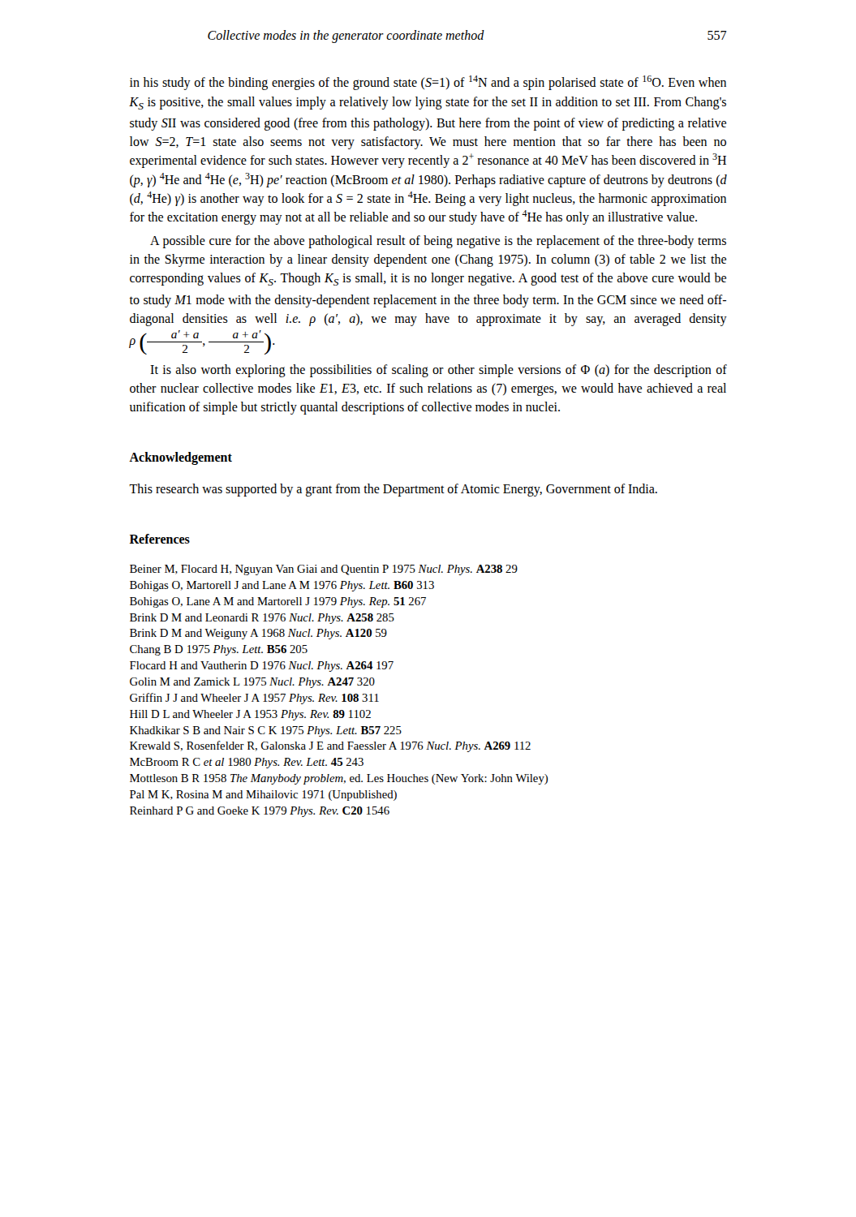Collective modes in the generator coordinate method 557
in his study of the binding energies of the ground state (S=1) of 14N and a spin polarised state of 16O. Even when KS is positive, the small values imply a relatively low lying state for the set II in addition to set III. From Chang's study SII was considered good (free from this pathology). But here from the point of view of predicting a relative low S=2, T=1 state also seems not very satisfactory. We must here mention that so far there has been no experimental evidence for such states. However very recently a 2+ resonance at 40 MeV has been discovered in 3H (p, γ) 4He and 4He (e, 3H) pe′ reaction (McBroom et al 1980). Perhaps radiative capture of deutrons by deutrons (d (d, 4He) γ) is another way to look for a S = 2 state in 4He. Being a very light nucleus, the harmonic approximation for the excitation energy may not at all be reliable and so our study have of 4He has only an illustrative value.
A possible cure for the above pathological result of being negative is the replacement of the three-body terms in the Skyrme interaction by a linear density dependent one (Chang 1975). In column (3) of table 2 we list the corresponding values of KS. Though KS is small, it is no longer negative. A good test of the above cure would be to study M1 mode with the density-dependent replacement in the three body term. In the GCM since we need off-diagonal densities as well i.e. ρ (a′, a), we may have to approximate it by say, an averaged density ρ (a′ + a 2, a + a′2).
It is also worth exploring the possibilities of scaling or other simple versions of Φ (a) for the description of other nuclear collective modes like E1, E3, etc. If such relations as (7) emerges, we would have achieved a real unification of simple but strictly quantal descriptions of collective modes in nuclei.
Acknowledgement
This research was supported by a grant from the Department of Atomic Energy, Government of India.
References
Beiner M, Flocard H, Nguyan Van Giai and Quentin P 1975 Nucl. Phys. A238 29
Bohigas O, Martorell J and Lane A M 1976 Phys. Lett. B60 313
Bohigas O, Lane A M and Martorell J 1979 Phys. Rep. 51 267
Brink D M and Leonardi R 1976 Nucl. Phys. A258 285
Brink D M and Weiguny A 1968 Nucl. Phys. A120 59
Chang B D 1975 Phys. Lett. B56 205
Flocard H and Vautherin D 1976 Nucl. Phys. A264 197
Golin M and Zamick L 1975 Nucl. Phys. A247 320
Griffin J J and Wheeler J A 1957 Phys. Rev. 108 311
Hill D L and Wheeler J A 1953 Phys. Rev. 89 1102
Khadkikar S B and Nair S C K 1975 Phys. Lett. B57 225
Krewald S, Rosenfelder R, Galonska J E and Faessler A 1976 Nucl. Phys. A269 112
McBroom R C et al 1980 Phys. Rev. Lett. 45 243
Mottleson B R 1958 The Manybody problem, ed. Les Houches (New York: John Wiley)
Pal M K, Rosina M and Mihailovic 1971 (Unpublished)
Reinhard P G and Goeke K 1979 Phys. Rev. C20 1546